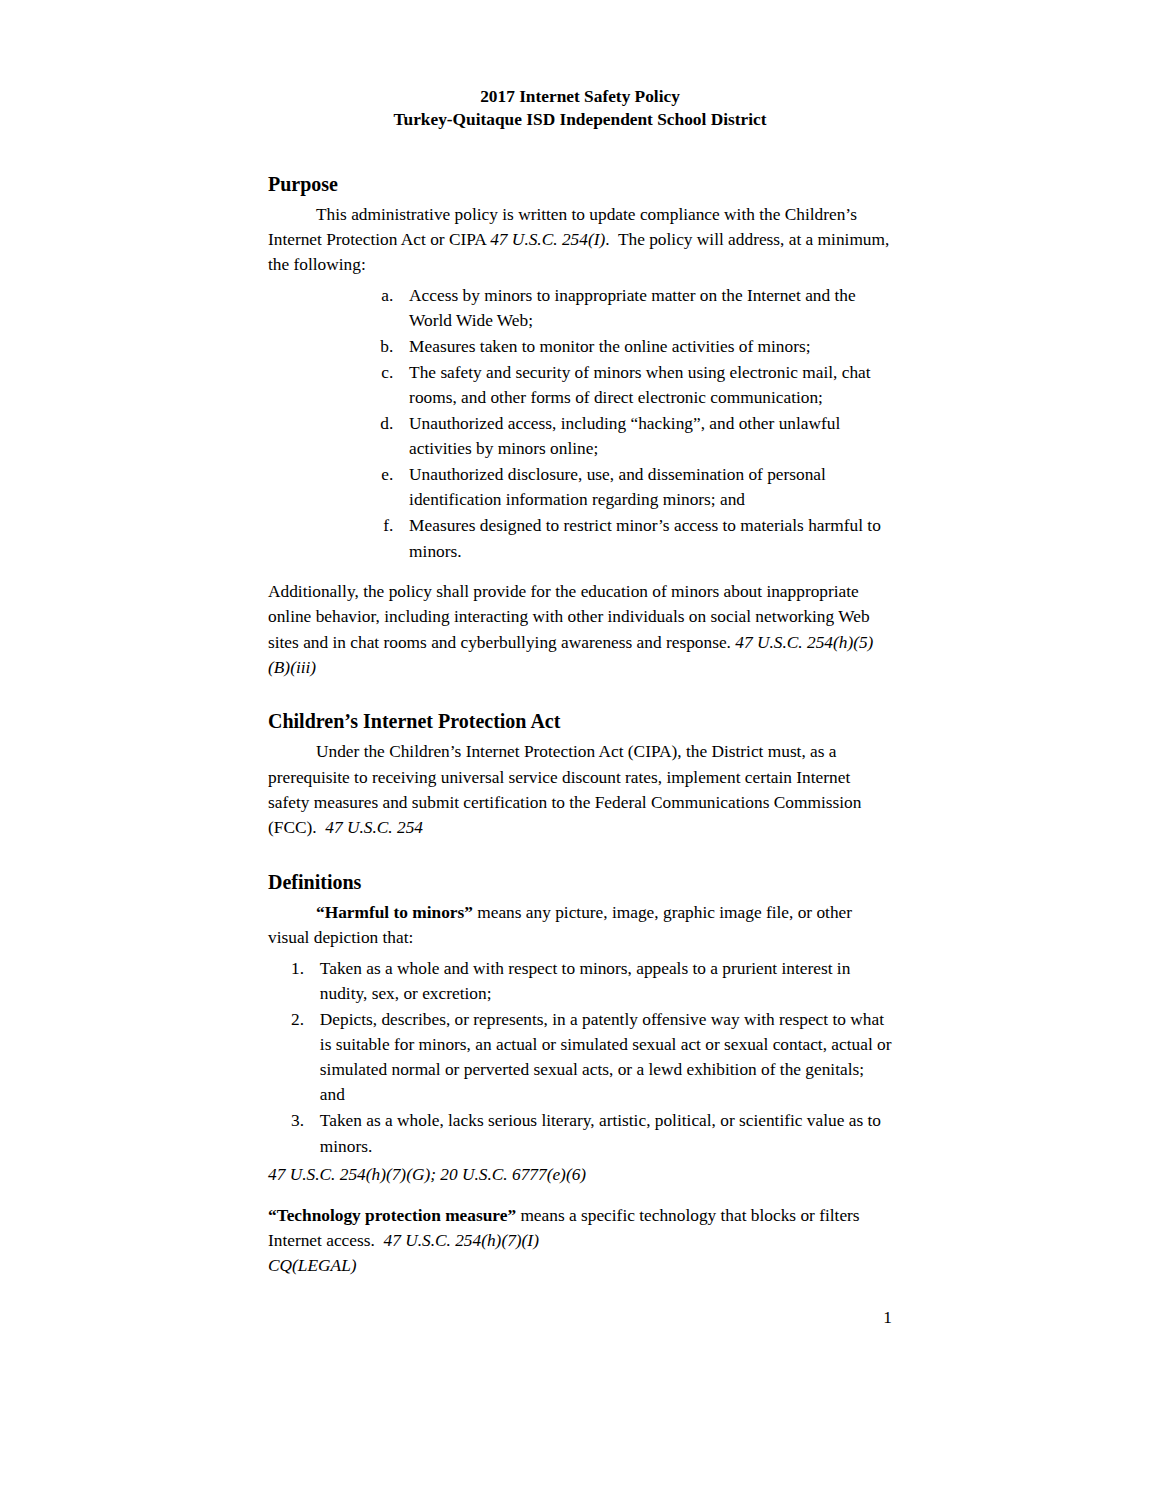2017 Internet Safety Policy Turkey-Quitaque ISD Independent School District
Purpose
This administrative policy is written to update compliance with the Children’s Internet Protection Act or CIPA 47 U.S.C. 254(I). The policy will address, at a minimum, the following:
Access by minors to inappropriate matter on the Internet and the World Wide Web;
Measures taken to monitor the online activities of minors;
The safety and security of minors when using electronic mail, chat rooms, and other forms of direct electronic communication;
Unauthorized access, including “hacking”, and other unlawful activities by minors online;
Unauthorized disclosure, use, and dissemination of personal identification information regarding minors; and
Measures designed to restrict minor’s access to materials harmful to minors.
Additionally, the policy shall provide for the education of minors about inappropriate online behavior, including interacting with other individuals on social networking Web sites and in chat rooms and cyberbullying awareness and response. 47 U.S.C. 254(h)(5)(B)(iii)
Children’s Internet Protection Act
Under the Children’s Internet Protection Act (CIPA), the District must, as a prerequisite to receiving universal service discount rates, implement certain Internet safety measures and submit certification to the Federal Communications Commission (FCC). 47 U.S.C. 254
Definitions
“Harmful to minors” means any picture, image, graphic image file, or other visual depiction that:
Taken as a whole and with respect to minors, appeals to a prurient interest in nudity, sex, or excretion;
Depicts, describes, or represents, in a patently offensive way with respect to what is suitable for minors, an actual or simulated sexual act or sexual contact, actual or simulated normal or perverted sexual acts, or a lewd exhibition of the genitals; and
Taken as a whole, lacks serious literary, artistic, political, or scientific value as to minors.
47 U.S.C. 254(h)(7)(G); 20 U.S.C. 6777(e)(6)
“Technology protection measure” means a specific technology that blocks or filters Internet access. 47 U.S.C. 254(h)(7)(I)
CQ(LEGAL)
1